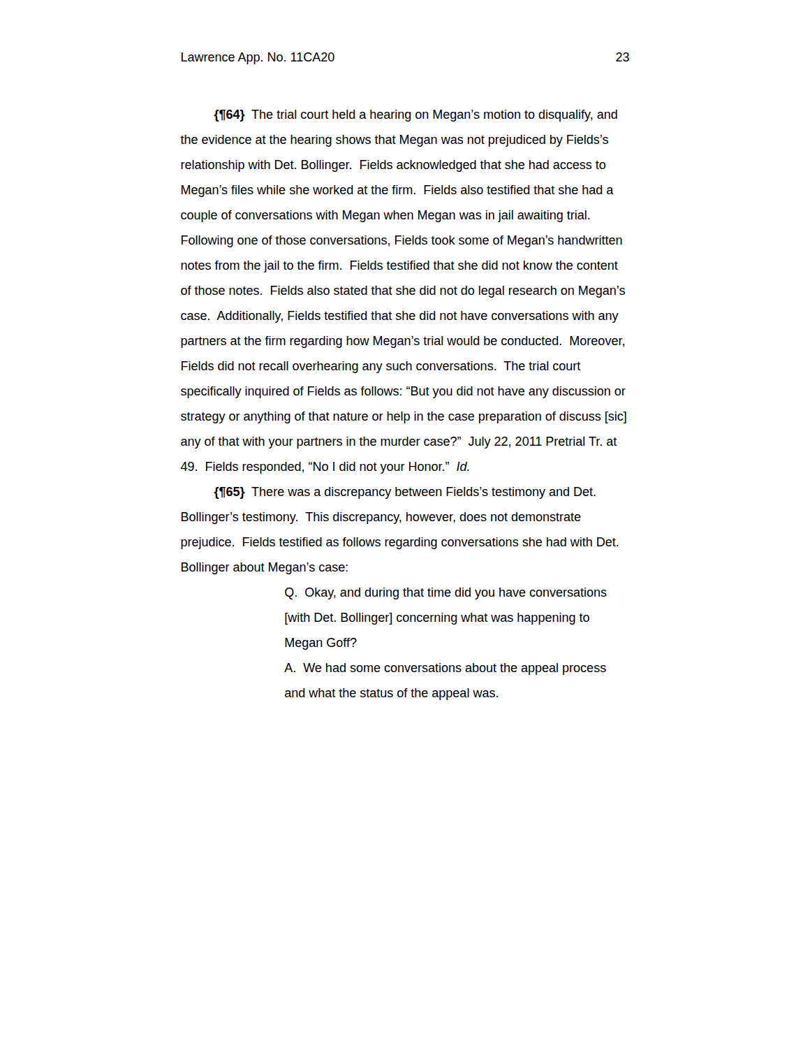Lawrence App. No. 11CA20 23
{¶64} The trial court held a hearing on Megan’s motion to disqualify, and the evidence at the hearing shows that Megan was not prejudiced by Fields’s relationship with Det. Bollinger. Fields acknowledged that she had access to Megan’s files while she worked at the firm. Fields also testified that she had a couple of conversations with Megan when Megan was in jail awaiting trial. Following one of those conversations, Fields took some of Megan’s handwritten notes from the jail to the firm. Fields testified that she did not know the content of those notes. Fields also stated that she did not do legal research on Megan’s case. Additionally, Fields testified that she did not have conversations with any partners at the firm regarding how Megan’s trial would be conducted. Moreover, Fields did not recall overhearing any such conversations. The trial court specifically inquired of Fields as follows: “But you did not have any discussion or strategy or anything of that nature or help in the case preparation of discuss [sic] any of that with your partners in the murder case?” July 22, 2011 Pretrial Tr. at 49. Fields responded, “No I did not your Honor.” Id.
{¶65} There was a discrepancy between Fields’s testimony and Det. Bollinger’s testimony. This discrepancy, however, does not demonstrate prejudice. Fields testified as follows regarding conversations she had with Det. Bollinger about Megan’s case:
Q. Okay, and during that time did you have conversations [with Det. Bollinger] concerning what was happening to Megan Goff?
A. We had some conversations about the appeal process and what the status of the appeal was.